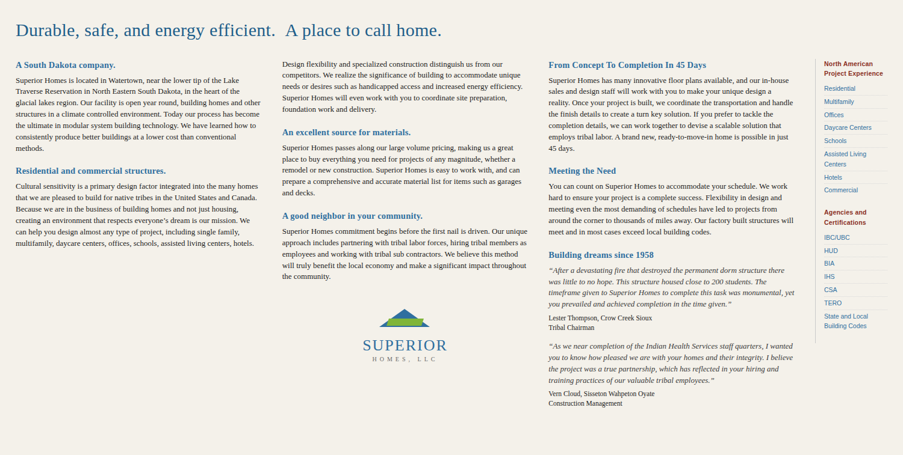Durable, safe, and energy efficient. A place to call home.
A South Dakota company.
Superior Homes is located in Watertown, near the lower tip of the Lake Traverse Reservation in North Eastern South Dakota, in the heart of the glacial lakes region. Our facility is open year round, building homes and other structures in a climate controlled environment. Today our process has become the ultimate in modular system building technology. We have learned how to consistently produce better buildings at a lower cost than conventional methods.
Residential and commercial structures.
Cultural sensitivity is a primary design factor integrated into the many homes that we are pleased to build for native tribes in the United States and Canada. Because we are in the business of building homes and not just housing, creating an environment that respects everyone’s dream is our mission. We can help you design almost any type of project, including single family, multifamily, daycare centers, offices, schools, assisted living centers, hotels.
Design flexibility and specialized construction distinguish us from our competitors. We realize the significance of building to accommodate unique needs or desires such as handicapped access and increased energy efficiency. Superior Homes will even work with you to coordinate site preparation, foundation work and delivery.
An excellent source for materials.
Superior Homes passes along our large volume pricing, making us a great place to buy everything you need for projects of any magnitude, whether a remodel or new construction. Superior Homes is easy to work with, and can prepare a comprehensive and accurate material list for items such as garages and decks.
A good neighbor in your community.
Superior Homes commitment begins before the first nail is driven. Our unique approach includes partnering with tribal labor forces, hiring tribal members as employees and working with tribal sub contractors. We believe this method will truly benefit the local economy and make a significant impact throughout the community.
SUPERIOR
HOMES, LLC
From Concept To Completion In 45 Days
Superior Homes has many innovative floor plans available, and our in-house sales and design staff will work with you to make your unique design a reality. Once your project is built, we coordinate the transportation and handle the finish details to create a turn key solution. If you prefer to tackle the completion details, we can work together to devise a scalable solution that employs tribal labor. A brand new, ready-to-move-in home is possible in just 45 days.
Meeting the Need
You can count on Superior Homes to accommodate your schedule. We work hard to ensure your project is a complete success. Flexibility in design and meeting even the most demanding of schedules have led to projects from around the corner to thousands of miles away. Our factory built structures will meet and in most cases exceed local building codes.
Building dreams since 1958
“After a devastating fire that destroyed the permanent dorm structure there was little to no hope. This structure housed close to 200 students. The timeframe given to Superior Homes to complete this task was monumental, yet you prevailed and achieved completion in the time given.”
Lester Thompson, Crow Creek Sioux
Tribal Chairman
“As we near completion of the Indian Health Services staff quarters, I wanted you to know how pleased we are with your homes and their integrity. I believe the project was a true partnership, which has reflected in your hiring and training practices of our valuable tribal employees.”
Vern Cloud, Sisseton Wahpeton Oyate
Construction Management
North American Project Experience
Residential
Multifamily
Offices
Daycare Centers
Schools
Assisted Living Centers
Hotels
Commercial
Agencies and Certifications
IBC/UBC
HUD
BIA
IHS
CSA
TERO
State and Local Building Codes